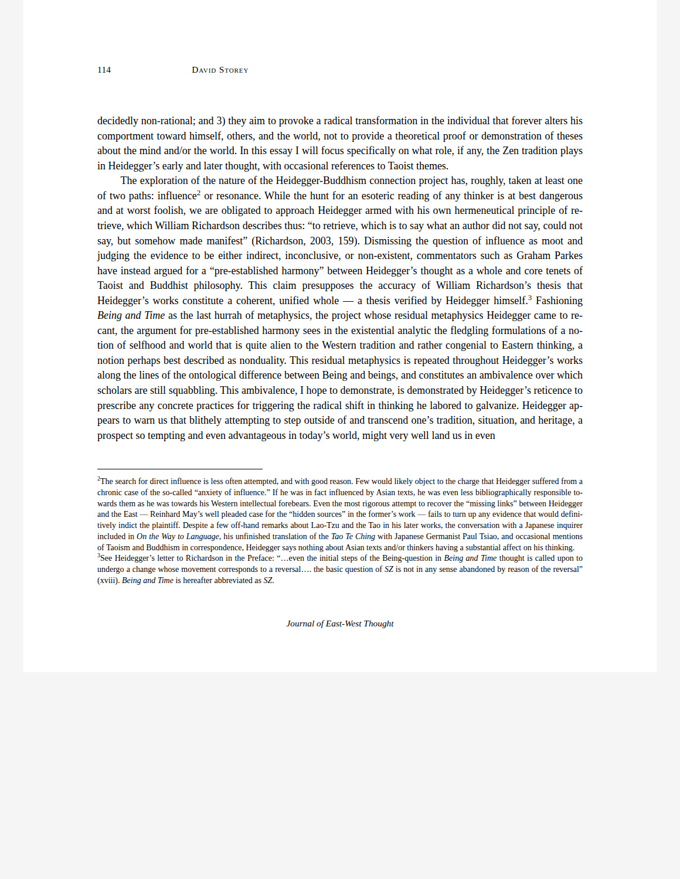114 David Storey
decidedly non-rational; and 3) they aim to provoke a radical transformation in the individual that forever alters his comportment toward himself, others, and the world, not to provide a theoretical proof or demonstration of theses about the mind and/or the world. In this essay I will focus specifically on what role, if any, the Zen tradition plays in Heidegger’s early and later thought, with occasional references to Taoist themes.
The exploration of the nature of the Heidegger-Buddhism connection project has, roughly, taken at least one of two paths: influence2 or resonance. While the hunt for an esoteric reading of any thinker is at best dangerous and at worst foolish, we are obligated to approach Heidegger armed with his own hermeneutical principle of retrieve, which William Richardson describes thus: “to retrieve, which is to say what an author did not say, could not say, but somehow made manifest” (Richardson, 2003, 159). Dismissing the question of influence as moot and judging the evidence to be either indirect, inconclusive, or non-existent, commentators such as Graham Parkes have instead argued for a “pre-established harmony” between Heidegger’s thought as a whole and core tenets of Taoist and Buddhist philosophy. This claim presupposes the accuracy of William Richardson’s thesis that Heidegger’s works constitute a coherent, unified whole — a thesis verified by Heidegger himself.3 Fashioning Being and Time as the last hurrah of metaphysics, the project whose residual metaphysics Heidegger came to recant, the argument for pre-established harmony sees in the existential analytic the fledgling formulations of a notion of selfhood and world that is quite alien to the Western tradition and rather congenial to Eastern thinking, a notion perhaps best described as nonduality. This residual metaphysics is repeated throughout Heidegger’s works along the lines of the ontological difference between Being and beings, and constitutes an ambivalence over which scholars are still squabbling. This ambivalence, I hope to demonstrate, is demonstrated by Heidegger’s reticence to prescribe any concrete practices for triggering the radical shift in thinking he labored to galvanize. Heidegger appears to warn us that blithely attempting to step outside of and transcend one’s tradition, situation, and heritage, a prospect so tempting and even advantageous in today’s world, might very well land us in even
2The search for direct influence is less often attempted, and with good reason. Few would likely object to the charge that Heidegger suffered from a chronic case of the so-called “anxiety of influence.” If he was in fact influenced by Asian texts, he was even less bibliographically responsible towards them as he was towards his Western intellectual forebears. Even the most rigorous attempt to recover the “missing links” between Heidegger and the East — Reinhard May’s well pleaded case for the “hidden sources” in the former’s work — fails to turn up any evidence that would definitively indict the plaintiff. Despite a few off-hand remarks about Lao-Tzu and the Tao in his later works, the conversation with a Japanese inquirer included in On the Way to Language, his unfinished translation of the Tao Te Ching with Japanese Germanist Paul Tsiao, and occasional mentions of Taoism and Buddhism in correspondence, Heidegger says nothing about Asian texts and/or thinkers having a substantial affect on his thinking.
3See Heidegger’s letter to Richardson in the Preface: “…even the initial steps of the Being-question in Being and Time thought is called upon to undergo a change whose movement corresponds to a reversal…. the basic question of SZ is not in any sense abandoned by reason of the reversal” (xviii). Being and Time is hereafter abbreviated as SZ.
Journal of East-West Thought